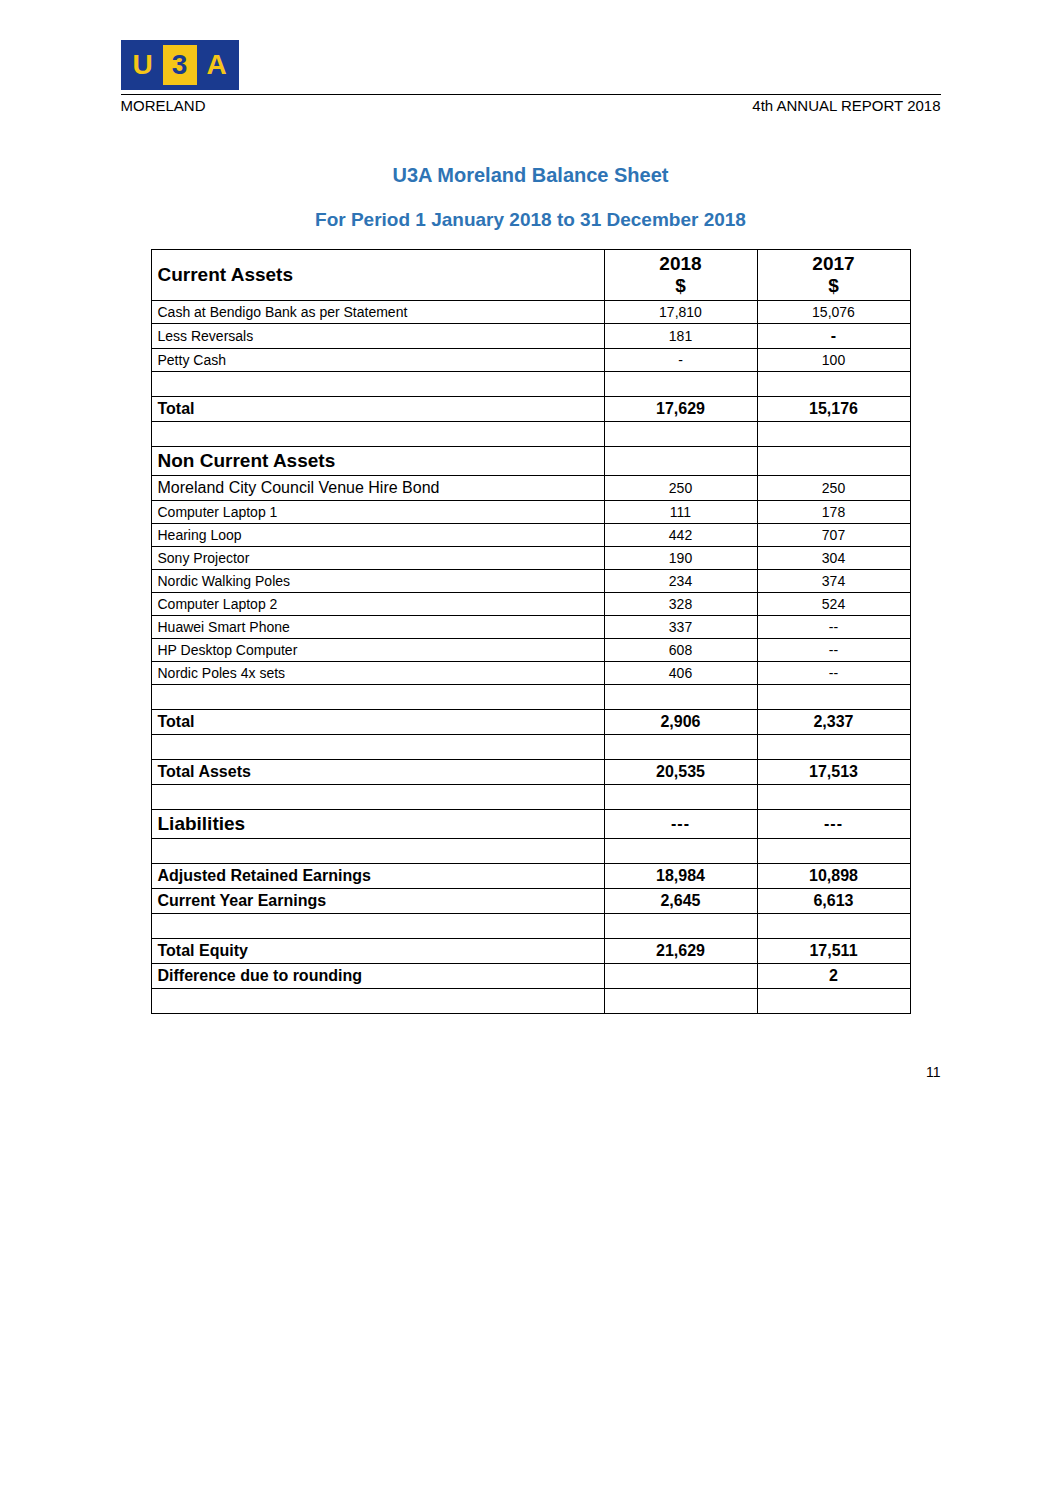U 3 A
MORELAND
4th ANNUAL REPORT 2018
U3A Moreland Balance Sheet
For Period 1 January 2018 to 31 December 2018
| Current Assets | 2018 $ | 2017 $ |
| Cash at Bendigo Bank as per Statement | 17,810 | 15,076 |
| Less Reversals | 181 | - |
| Petty Cash | - | 100 |
| Total | 17,629 | 15,176 |
| Non Current Assets | | |
| Moreland City Council Venue Hire Bond | 250 | 250 |
| Computer Laptop 1 | 111 | 178 |
| Hearing Loop | 442 | 707 |
| Sony Projector | 190 | 304 |
| Nordic Walking Poles | 234 | 374 |
| Computer Laptop 2 | 328 | 524 |
| Huawei Smart Phone | 337 | -- |
| HP Desktop Computer | 608 | -- |
| Nordic Poles 4x sets | 406 | -- |
| Total | 2,906 | 2,337 |
| Total Assets | 20,535 | 17,513 |
| Liabilities | --- | --- |
| Adjusted Retained Earnings | 18,984 | 10,898 |
| Current Year Earnings | 2,645 | 6,613 |
| Total Equity | 21,629 | 17,511 |
| Difference due to rounding | | 2 |
11